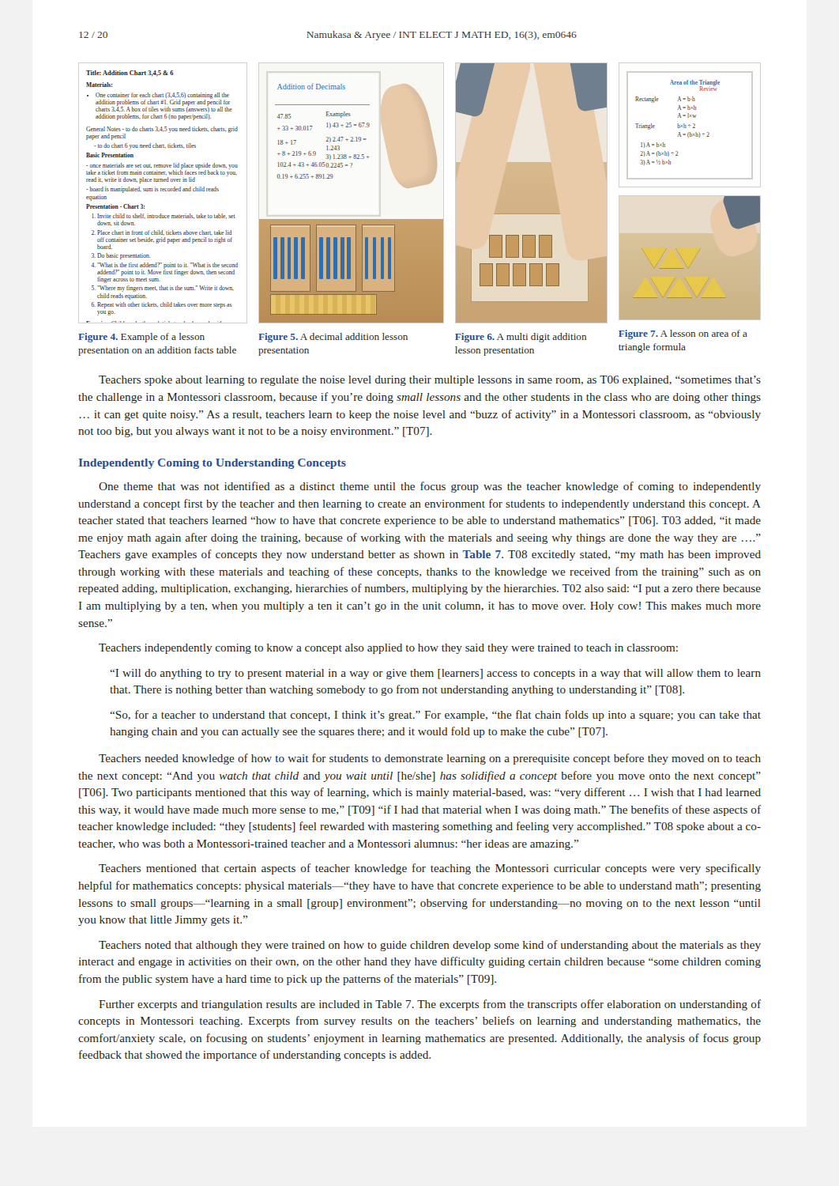12 / 20
Namukasa & Aryee / INT ELECT J MATH ED, 16(3), em0646
Title: Addition Chart 3,4,5 & 6
Materials:
One container for each chart (3,4,5,6) containing all the addition problems of chart #1. Grid paper and pencil for charts 3,4,5. A box of tiles with sums (answers) to all the addition problems, for chart 6 (no paper/pencil).
General Notes - to do charts 3,4,5 you need tickets, charts, grid paper and pencil
- to do chart 6 you need chart, tickets, tiles
Basic Presentation
- once materials are set out, remove lid place upside down, you take a ticket from main container, which faces red back to you, read it, write it down, place turned over in lid
- board is manipulated, sum is recorded and child reads equation
Presentation - Chart 3:
Invite child to shelf, introduce materials, take to table, set down, sit down.
Place chart in front of child, tickets above chart, take lid off container set beside, grid paper and pencil to right of board.
Do basic presentation.
"What is the first addend?" point to it. "What is the second addend?" point to it. Move first finger down, then second finger across to meet sum.
"Where my fingers meet, that is the sum." Write it down, child reads equation.
Repeat with other tickets, child takes over more steps as you go.
Exercise: Child works through tickets, checks work with control chart 1.
Figure 4. Example of a lesson presentation on an addition facts table
Addition of Decimals
47.85
+ 33 + 30.017
18 + 17
+ 8 + 219 + 6.9
102.4 + 43 + 46.05
0.19 + 6.255 + 891.29
Examples
1) 43 + 25 = 67.9
2) 2.47 + 2.19 = 1.243
3) 1.238 + 82.5 + 0.2245 = ?
Figure 5. A decimal addition lesson presentation
Figure 6. A multi digit addition lesson presentation
Area of the Triangle
Review
Rectangle
A = b·h
A = b×h
A = l×w
Triangle
b×h ÷ 2
A = (b×h) ÷ 2
1) A = b×h
2) A = (b×h) ÷ 2
3) A = ½ b×h
Figure 7. A lesson on area of a triangle formula
Teachers spoke about learning to regulate the noise level during their multiple lessons in same room, as T06 explained, “sometimes that’s the challenge in a Montessori classroom, because if you’re doing small lessons and the other students in the class who are doing other things … it can get quite noisy.” As a result, teachers learn to keep the noise level and “buzz of activity” in a Montessori classroom, as “obviously not too big, but you always want it not to be a noisy environment.” [T07].
Independently Coming to Understanding Concepts
One theme that was not identified as a distinct theme until the focus group was the teacher knowledge of coming to independently understand a concept first by the teacher and then learning to create an environment for students to independently understand this concept. A teacher stated that teachers learned “how to have that concrete experience to be able to understand mathematics” [T06]. T03 added, “it made me enjoy math again after doing the training, because of working with the materials and seeing why things are done the way they are ….” Teachers gave examples of concepts they now understand better as shown in Table 7. T08 excitedly stated, “my math has been improved through working with these materials and teaching of these concepts, thanks to the knowledge we received from the training” such as on repeated adding, multiplication, exchanging, hierarchies of numbers, multiplying by the hierarchies. T02 also said: “I put a zero there because I am multiplying by a ten, when you multiply a ten it can’t go in the unit column, it has to move over. Holy cow! This makes much more sense.”
Teachers independently coming to know a concept also applied to how they said they were trained to teach in classroom:
“I will do anything to try to present material in a way or give them [learners] access to concepts in a way that will allow them to learn that. There is nothing better than watching somebody to go from not understanding anything to understanding it” [T08].
“So, for a teacher to understand that concept, I think it’s great.” For example, “the flat chain folds up into a square; you can take that hanging chain and you can actually see the squares there; and it would fold up to make the cube” [T07].
Teachers needed knowledge of how to wait for students to demonstrate learning on a prerequisite concept before they moved on to teach the next concept: “And you watch that child and you wait until [he/she] has solidified a concept before you move onto the next concept” [T06]. Two participants mentioned that this way of learning, which is mainly material-based, was: “very different … I wish that I had learned this way, it would have made much more sense to me,” [T09] “if I had that material when I was doing math.” The benefits of these aspects of teacher knowledge included: “they [students] feel rewarded with mastering something and feeling very accomplished.” T08 spoke about a co-teacher, who was both a Montessori-trained teacher and a Montessori alumnus: “her ideas are amazing.”
Teachers mentioned that certain aspects of teacher knowledge for teaching the Montessori curricular concepts were very specifically helpful for mathematics concepts: physical materials—“they have to have that concrete experience to be able to understand math”; presenting lessons to small groups—“learning in a small [group] environment”; observing for understanding—no moving on to the next lesson “until you know that little Jimmy gets it.”
Teachers noted that although they were trained on how to guide children develop some kind of understanding about the materials as they interact and engage in activities on their own, on the other hand they have difficulty guiding certain children because “some children coming from the public system have a hard time to pick up the patterns of the materials” [T09].
Further excerpts and triangulation results are included in Table 7. The excerpts from the transcripts offer elaboration on understanding of concepts in Montessori teaching. Excerpts from survey results on the teachers’ beliefs on learning and understanding mathematics, the comfort/anxiety scale, on focusing on students’ enjoyment in learning mathematics are presented. Additionally, the analysis of focus group feedback that showed the importance of understanding concepts is added.